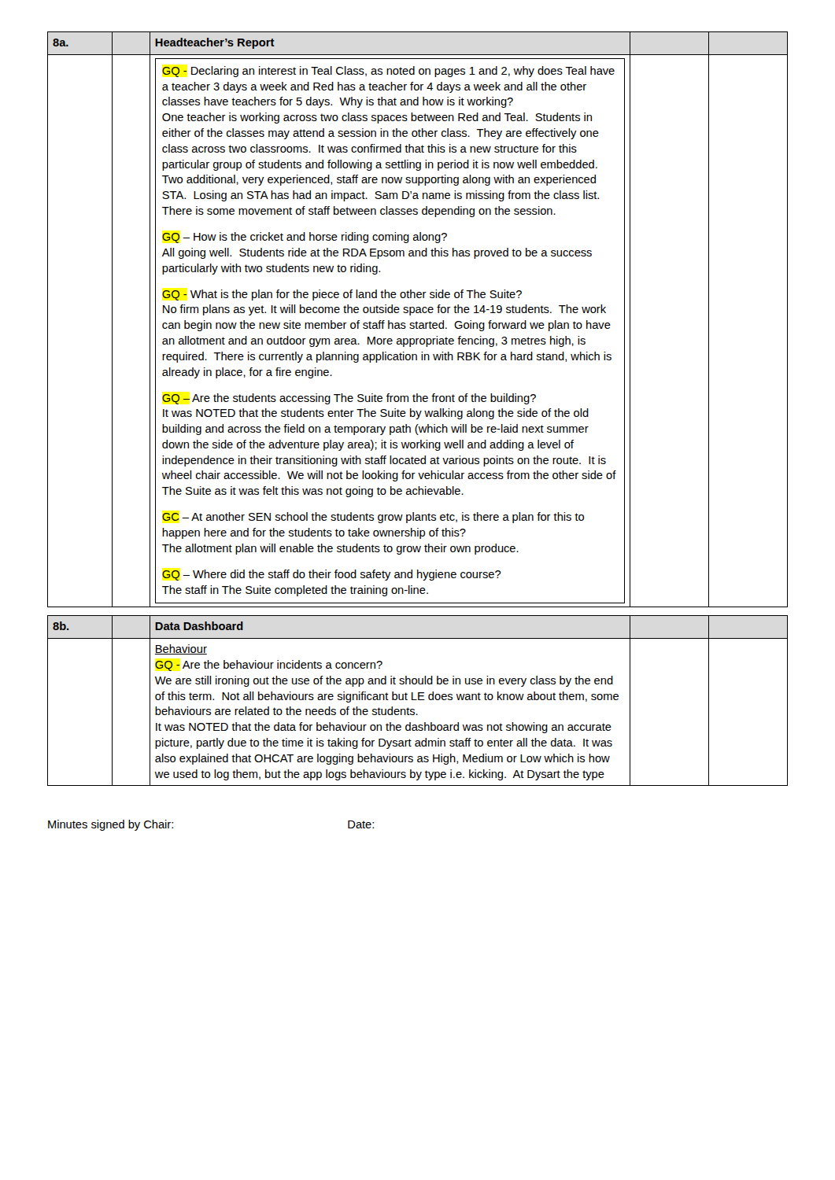| 8a. | | Headteacher’s Report | | |
| | | GQ - Declaring an interest in Teal Class, as noted on pages 1 and 2, why does Teal have a teacher 3 days a week and Red has a teacher for 4 days a week and all the other classes have teachers for 5 days. Why is that and how is it working? One teacher is working across two class spaces between Red and Teal. Students in either of the classes may attend a session in the other class. They are effectively one class across two classrooms. It was confirmed that this is a new structure for this particular group of students and following a settling in period it is now well embedded. Two additional, very experienced, staff are now supporting along with an experienced STA. Losing an STA has had an impact. Sam D’a name is missing from the class list. There is some movement of staff between classes depending on the session. GQ – How is the cricket and horse riding coming along? All going well. Students ride at the RDA Epsom and this has proved to be a success particularly with two students new to riding. GQ - What is the plan for the piece of land the other side of The Suite? No firm plans as yet. It will become the outside space for the 14-19 students. The work can begin now the new site member of staff has started. Going forward we plan to have an allotment and an outdoor gym area. More appropriate fencing, 3 metres high, is required. There is currently a planning application in with RBK for a hard stand, which is already in place, for a fire engine. GQ – Are the students accessing The Suite from the front of the building? It was NOTED that the students enter The Suite by walking along the side of the old building and across the field on a temporary path (which will be re-laid next summer down the side of the adventure play area); it is working well and adding a level of independence in their transitioning with staff located at various points on the route. It is wheel chair accessible. We will not be looking for vehicular access from the other side of The Suite as it was felt this was not going to be achievable. GC – At another SEN school the students grow plants etc, is there a plan for this to happen here and for the students to take ownership of this? The allotment plan will enable the students to grow their own produce. GQ – Where did the staff do their food safety and hygiene course? The staff in The Suite completed the training on-line. | | |
| 8b. | | Data Dashboard | | |
| | | Behaviour GQ - Are the behaviour incidents a concern? We are still ironing out the use of the app and it should be in use in every class by the end of this term. Not all behaviours are significant but LE does want to know about them, some behaviours are related to the needs of the students. It was NOTED that the data for behaviour on the dashboard was not showing an accurate picture, partly due to the time it is taking for Dysart admin staff to enter all the data. It was also explained that OHCAT are logging behaviours as High, Medium or Low which is how we used to log them, but the app logs behaviours by type i.e. kicking. At Dysart the type | | |
Minutes signed by Chair:Date: